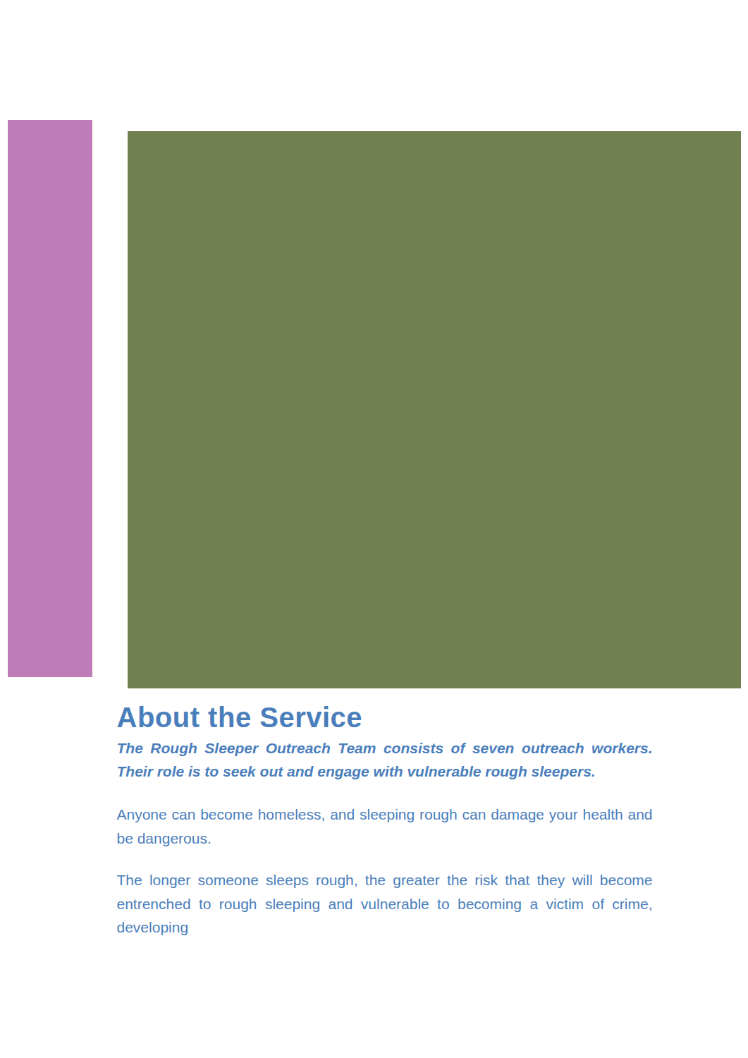About the Service
The Rough Sleeper Outreach Team consists of seven outreach workers. Their role is to seek out and engage with vulnerable rough sleepers.
Anyone can become homeless, and sleeping rough can damage your health and be dangerous.
The longer someone sleeps rough, the greater the risk that they will become entrenched to rough sleeping and vulnerable to becoming a victim of crime, developing